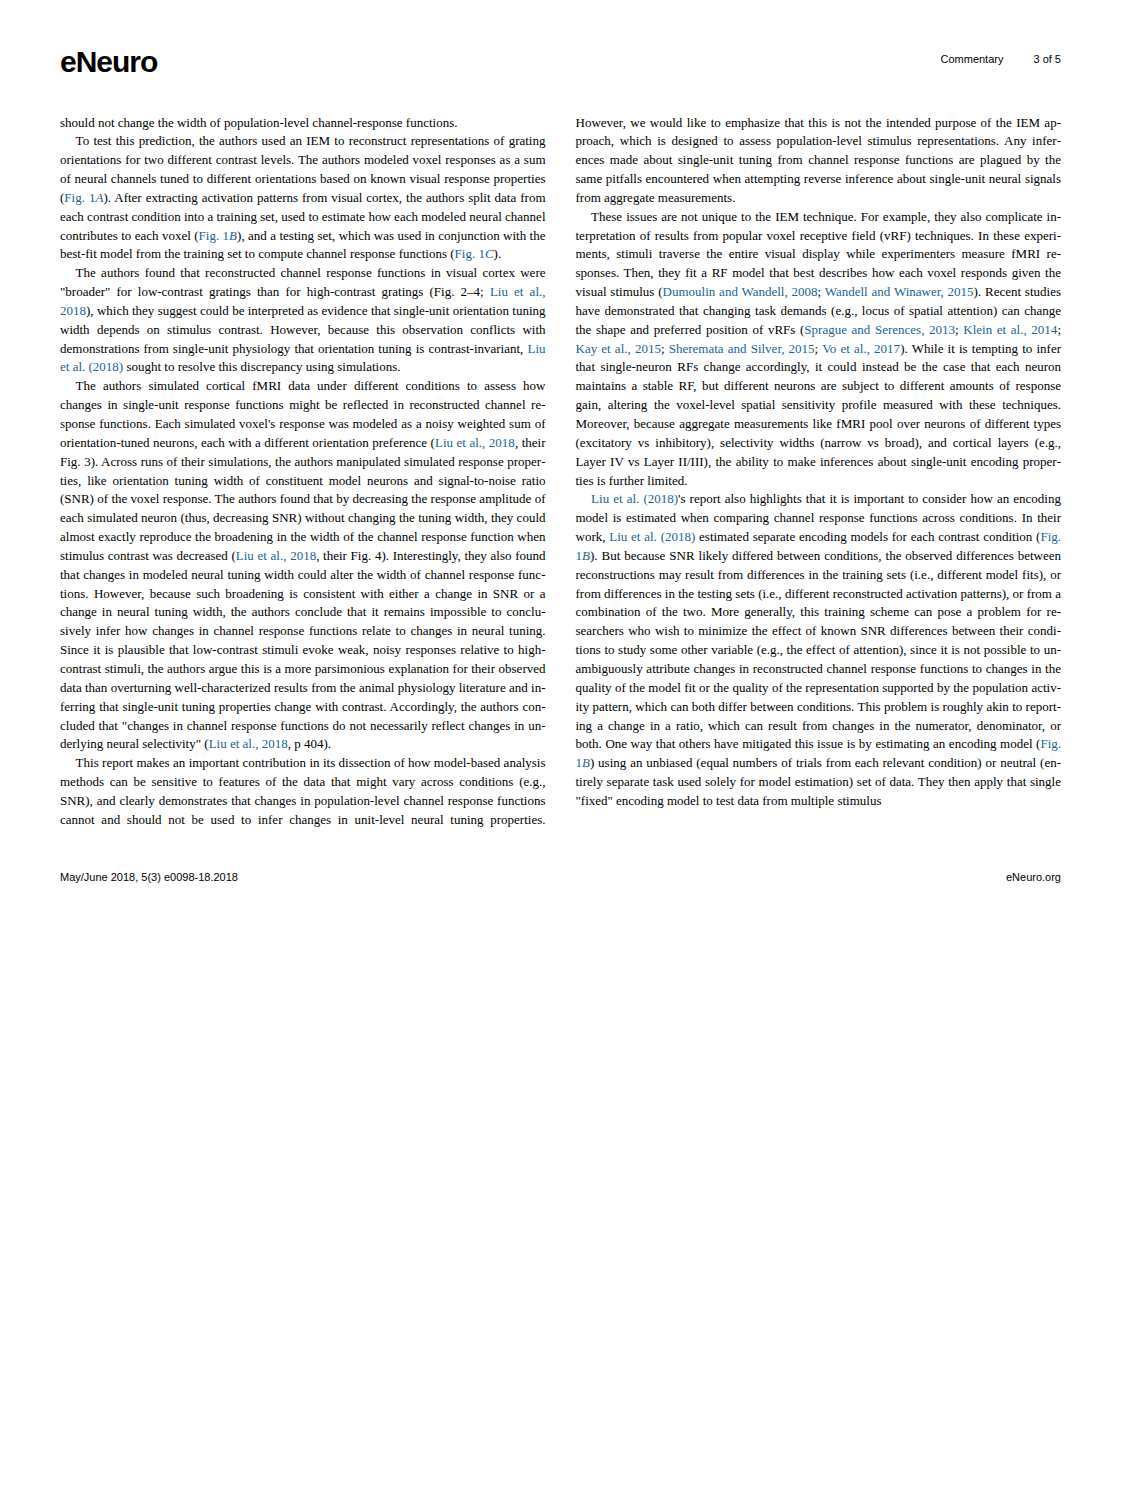eNeuro
Commentary 3 of 5
should not change the width of population-level channel-response functions.
To test this prediction, the authors used an IEM to reconstruct representations of grating orientations for two different contrast levels. The authors modeled voxel responses as a sum of neural channels tuned to different orientations based on known visual response properties (Fig. 1A). After extracting activation patterns from visual cortex, the authors split data from each contrast condition into a training set, used to estimate how each modeled neural channel contributes to each voxel (Fig. 1B), and a testing set, which was used in conjunction with the best-fit model from the training set to compute channel response functions (Fig. 1C).
The authors found that reconstructed channel response functions in visual cortex were "broader" for low-contrast gratings than for high-contrast gratings (Fig. 2–4; Liu et al., 2018), which they suggest could be interpreted as evidence that single-unit orientation tuning width depends on stimulus contrast. However, because this observation conflicts with demonstrations from single-unit physiology that orientation tuning is contrast-invariant, Liu et al. (2018) sought to resolve this discrepancy using simulations.
The authors simulated cortical fMRI data under different conditions to assess how changes in single-unit response functions might be reflected in reconstructed channel response functions. Each simulated voxel's response was modeled as a noisy weighted sum of orientation-tuned neurons, each with a different orientation preference (Liu et al., 2018, their Fig. 3). Across runs of their simulations, the authors manipulated simulated response properties, like orientation tuning width of constituent model neurons and signal-to-noise ratio (SNR) of the voxel response. The authors found that by decreasing the response amplitude of each simulated neuron (thus, decreasing SNR) without changing the tuning width, they could almost exactly reproduce the broadening in the width of the channel response function when stimulus contrast was decreased (Liu et al., 2018, their Fig. 4). Interestingly, they also found that changes in modeled neural tuning width could alter the width of channel response functions. However, because such broadening is consistent with either a change in SNR or a change in neural tuning width, the authors conclude that it remains impossible to conclusively infer how changes in channel response functions relate to changes in neural tuning. Since it is plausible that low-contrast stimuli evoke weak, noisy responses relative to high-contrast stimuli, the authors argue this is a more parsimonious explanation for their observed data than overturning well-characterized results from the animal physiology literature and inferring that single-unit tuning properties change with contrast. Accordingly, the authors concluded that "changes in channel response functions do not necessarily reflect changes in underlying neural selectivity" (Liu et al., 2018, p 404).
This report makes an important contribution in its dissection of how model-based analysis methods can be sensitive to features of the data that might vary across conditions (e.g., SNR), and clearly demonstrates that changes in population-level channel response functions cannot and should not be used to infer changes in unit-level neural tuning properties. However, we would like to emphasize that this is not the intended purpose of the IEM approach, which is designed to assess population-level stimulus representations. Any inferences made about single-unit tuning from channel response functions are plagued by the same pitfalls encountered when attempting reverse inference about single-unit neural signals from aggregate measurements.
These issues are not unique to the IEM technique. For example, they also complicate interpretation of results from popular voxel receptive field (vRF) techniques. In these experiments, stimuli traverse the entire visual display while experimenters measure fMRI responses. Then, they fit a RF model that best describes how each voxel responds given the visual stimulus (Dumoulin and Wandell, 2008; Wandell and Winawer, 2015). Recent studies have demonstrated that changing task demands (e.g., locus of spatial attention) can change the shape and preferred position of vRFs (Sprague and Serences, 2013; Klein et al., 2014; Kay et al., 2015; Sheremata and Silver, 2015; Vo et al., 2017). While it is tempting to infer that single-neuron RFs change accordingly, it could instead be the case that each neuron maintains a stable RF, but different neurons are subject to different amounts of response gain, altering the voxel-level spatial sensitivity profile measured with these techniques. Moreover, because aggregate measurements like fMRI pool over neurons of different types (excitatory vs inhibitory), selectivity widths (narrow vs broad), and cortical layers (e.g., Layer IV vs Layer II/III), the ability to make inferences about single-unit encoding properties is further limited.
Liu et al. (2018)'s report also highlights that it is important to consider how an encoding model is estimated when comparing channel response functions across conditions. In their work, Liu et al. (2018) estimated separate encoding models for each contrast condition (Fig. 1B). But because SNR likely differed between conditions, the observed differences between reconstructions may result from differences in the training sets (i.e., different model fits), or from differences in the testing sets (i.e., different reconstructed activation patterns), or from a combination of the two. More generally, this training scheme can pose a problem for researchers who wish to minimize the effect of known SNR differences between their conditions to study some other variable (e.g., the effect of attention), since it is not possible to unambiguously attribute changes in reconstructed channel response functions to changes in the quality of the model fit or the quality of the representation supported by the population activity pattern, which can both differ between conditions. This problem is roughly akin to reporting a change in a ratio, which can result from changes in the numerator, denominator, or both. One way that others have mitigated this issue is by estimating an encoding model (Fig. 1B) using an unbiased (equal numbers of trials from each relevant condition) or neutral (entirely separate task used solely for model estimation) set of data. They then apply that single "fixed" encoding model to test data from multiple stimulus
May/June 2018, 5(3) e0098-18.2018
eNeuro.org